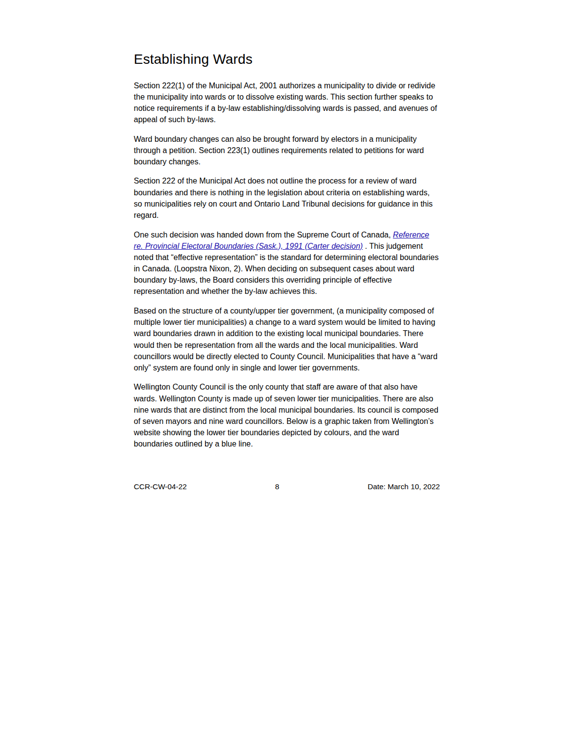Establishing Wards
Section 222(1) of the Municipal Act, 2001 authorizes a municipality to divide or redivide the municipality into wards or to dissolve existing wards. This section further speaks to notice requirements if a by-law establishing/dissolving wards is passed, and avenues of appeal of such by-laws.
Ward boundary changes can also be brought forward by electors in a municipality through a petition. Section 223(1) outlines requirements related to petitions for ward boundary changes.
Section 222 of the Municipal Act does not outline the process for a review of ward boundaries and there is nothing in the legislation about criteria on establishing wards, so municipalities rely on court and Ontario Land Tribunal decisions for guidance in this regard.
One such decision was handed down from the Supreme Court of Canada, Reference re. Provincial Electoral Boundaries (Sask.), 1991 (Carter decision) . This judgement noted that “effective representation” is the standard for determining electoral boundaries in Canada. (Loopstra Nixon, 2). When deciding on subsequent cases about ward boundary by-laws, the Board considers this overriding principle of effective representation and whether the by-law achieves this.
Based on the structure of a county/upper tier government, (a municipality composed of multiple lower tier municipalities) a change to a ward system would be limited to having ward boundaries drawn in addition to the existing local municipal boundaries. There would then be representation from all the wards and the local municipalities. Ward councillors would be directly elected to County Council. Municipalities that have a “ward only” system are found only in single and lower tier governments.
Wellington County Council is the only county that staff are aware of that also have wards. Wellington County is made up of seven lower tier municipalities. There are also nine wards that are distinct from the local municipal boundaries. Its council is composed of seven mayors and nine ward councillors. Below is a graphic taken from Wellington’s website showing the lower tier boundaries depicted by colours, and the ward boundaries outlined by a blue line.
CCR-CW-04-22 8 Date: March 10, 2022